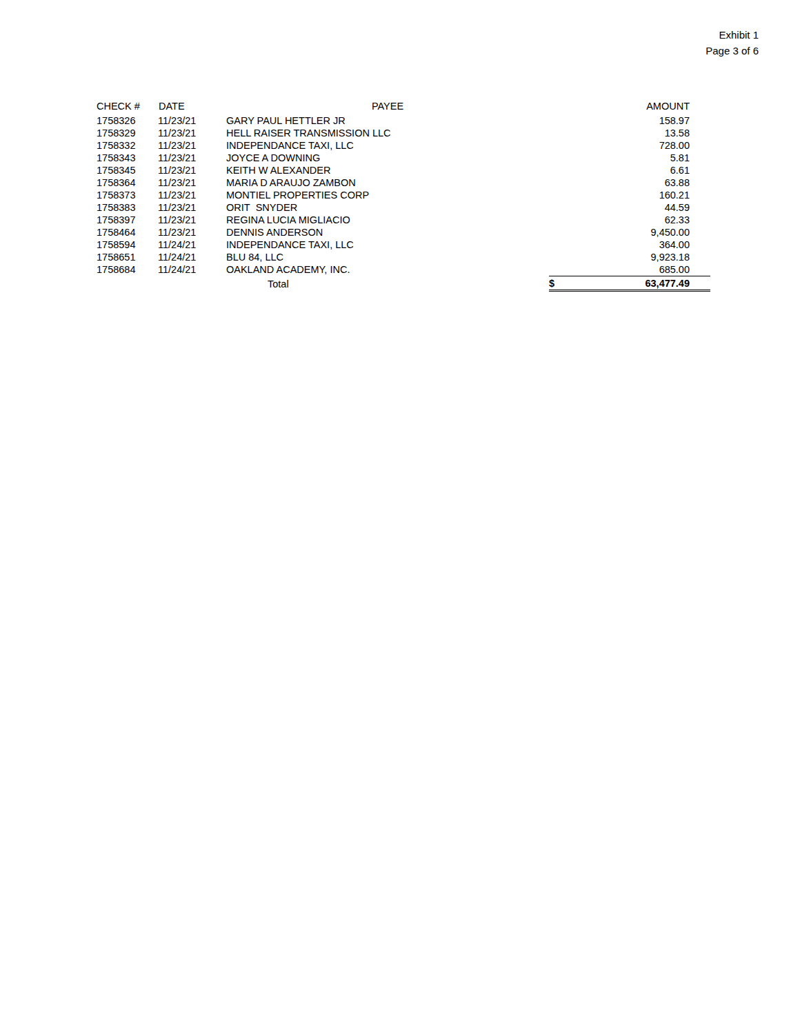Exhibit 1
Page 3 of 6
| CHECK # | DATE | PAYEE | AMOUNT |
| --- | --- | --- | --- |
| 1758326 | 11/23/21 | GARY PAUL HETTLER JR | | 158.97 |
| 1758329 | 11/23/21 | HELL RAISER TRANSMISSION LLC | | 13.58 |
| 1758332 | 11/23/21 | INDEPENDANCE TAXI, LLC | | 728.00 |
| 1758343 | 11/23/21 | JOYCE A DOWNING | | 5.81 |
| 1758345 | 11/23/21 | KEITH W ALEXANDER | | 6.61 |
| 1758364 | 11/23/21 | MARIA D ARAUJO ZAMBON | | 63.88 |
| 1758373 | 11/23/21 | MONTIEL PROPERTIES CORP | | 160.21 |
| 1758383 | 11/23/21 | ORIT SNYDER | | 44.59 |
| 1758397 | 11/23/21 | REGINA LUCIA MIGLIACIO | | 62.33 |
| 1758464 | 11/23/21 | DENNIS ANDERSON | | 9,450.00 |
| 1758594 | 11/24/21 | INDEPENDANCE TAXI, LLC | | 364.00 |
| 1758651 | 11/24/21 | BLU 84, LLC | | 9,923.18 |
| 1758684 | 11/24/21 | OAKLAND ACADEMY, INC. | | 685.00 |
| | | Total | $ | 63,477.49 |